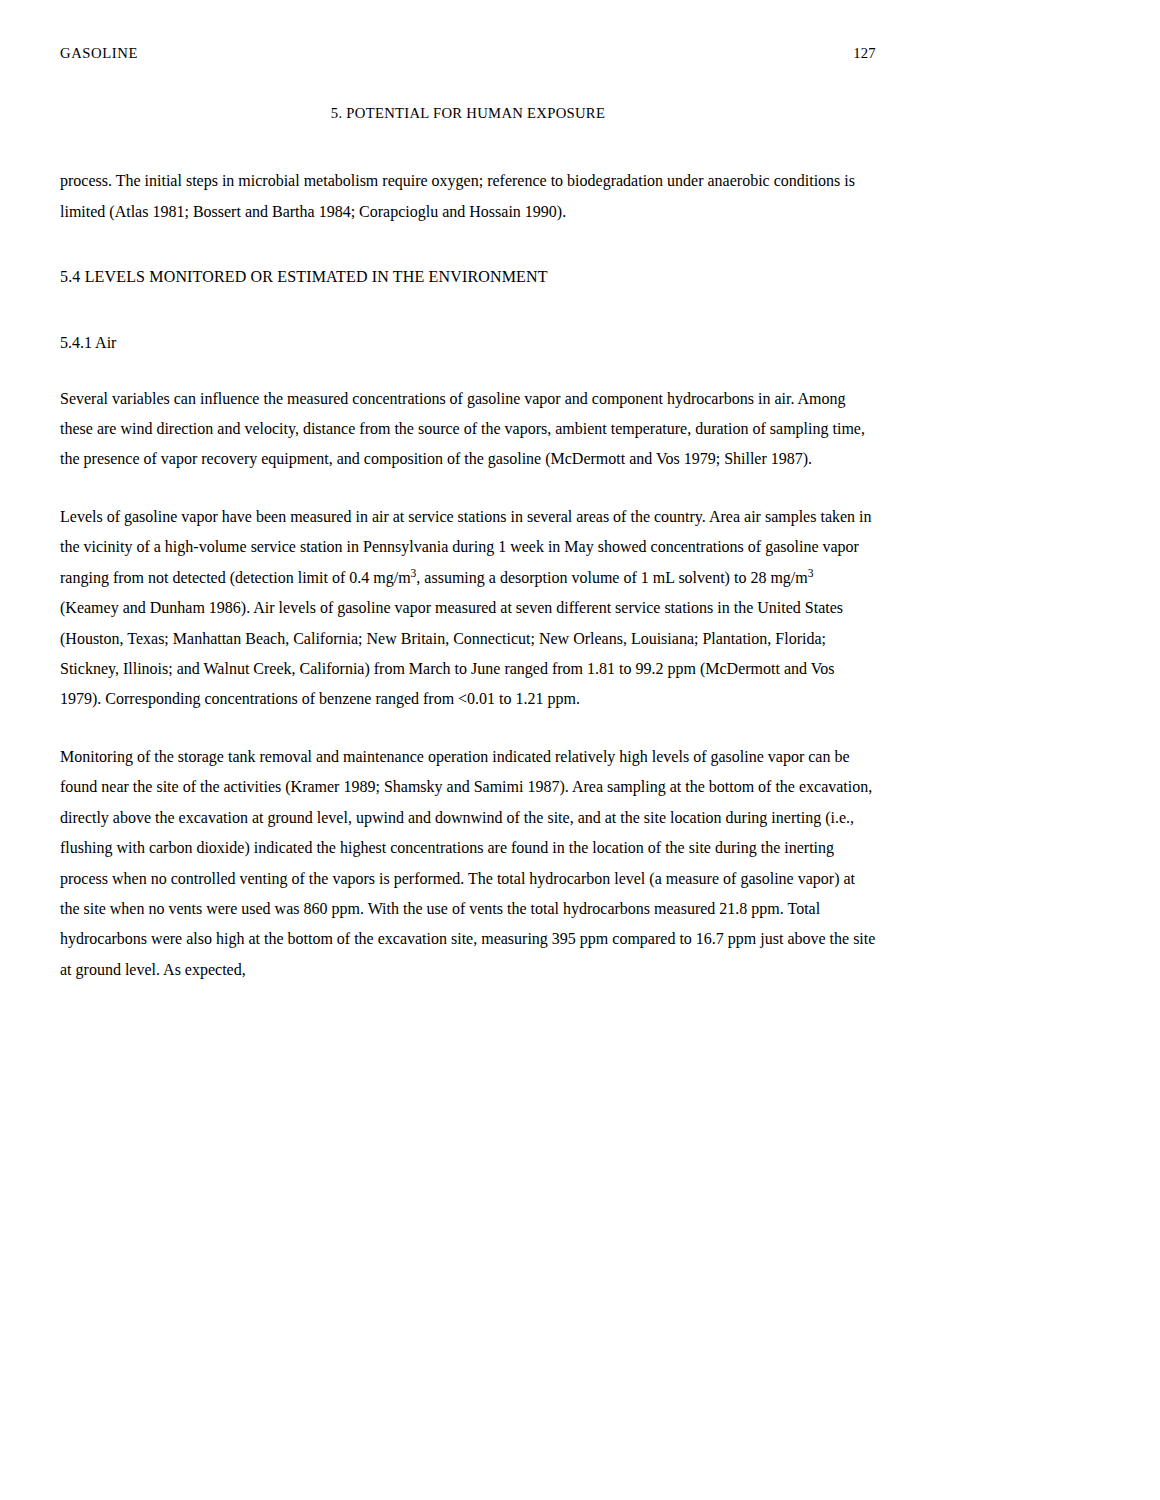GASOLINE 127
5. POTENTIAL FOR HUMAN EXPOSURE
process. The initial steps in microbial metabolism require oxygen; reference to biodegradation under anaerobic conditions is limited (Atlas 1981; Bossert and Bartha 1984; Corapcioglu and Hossain 1990).
5.4 LEVELS MONITORED OR ESTIMATED IN THE ENVIRONMENT
5.4.1 Air
Several variables can influence the measured concentrations of gasoline vapor and component hydrocarbons in air. Among these are wind direction and velocity, distance from the source of the vapors, ambient temperature, duration of sampling time, the presence of vapor recovery equipment, and composition of the gasoline (McDermott and Vos 1979; Shiller 1987).
Levels of gasoline vapor have been measured in air at service stations in several areas of the country. Area air samples taken in the vicinity of a high-volume service station in Pennsylvania during 1 week in May showed concentrations of gasoline vapor ranging from not detected (detection limit of 0.4 mg/m3, assuming a desorption volume of 1 mL solvent) to 28 mg/m3 (Keamey and Dunham 1986). Air levels of gasoline vapor measured at seven different service stations in the United States (Houston, Texas; Manhattan Beach, California; New Britain, Connecticut; New Orleans, Louisiana; Plantation, Florida; Stickney, Illinois; and Walnut Creek, California) from March to June ranged from 1.81 to 99.2 ppm (McDermott and Vos 1979). Corresponding concentrations of benzene ranged from <0.01 to 1.21 ppm.
Monitoring of the storage tank removal and maintenance operation indicated relatively high levels of gasoline vapor can be found near the site of the activities (Kramer 1989; Shamsky and Samimi 1987). Area sampling at the bottom of the excavation, directly above the excavation at ground level, upwind and downwind of the site, and at the site location during inerting (i.e., flushing with carbon dioxide) indicated the highest concentrations are found in the location of the site during the inerting process when no controlled venting of the vapors is performed. The total hydrocarbon level (a measure of gasoline vapor) at the site when no vents were used was 860 ppm. With the use of vents the total hydrocarbons measured 21.8 ppm. Total hydrocarbons were also high at the bottom of the excavation site, measuring 395 ppm compared to 16.7 ppm just above the site at ground level. As expected,